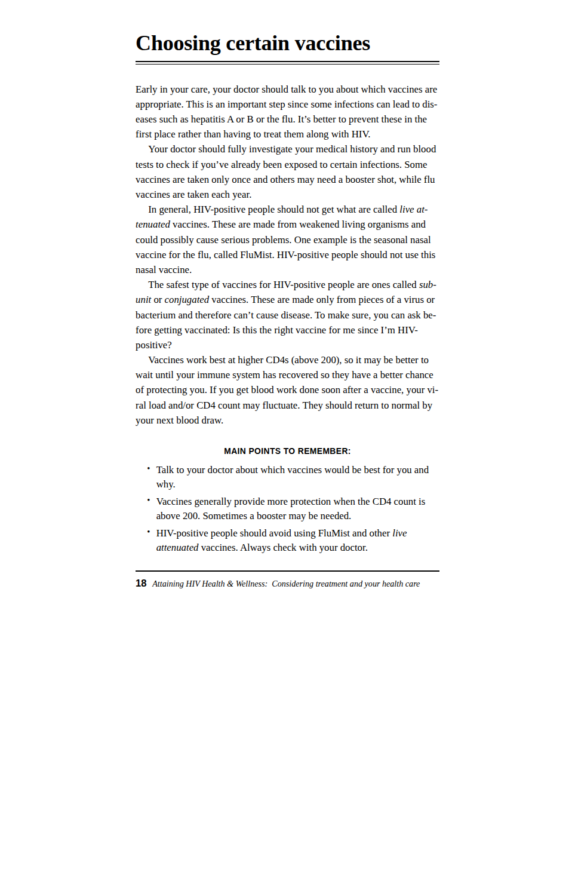Choosing certain vaccines
Early in your care, your doctor should talk to you about which vaccines are appropriate. This is an important step since some infections can lead to diseases such as hepatitis A or B or the flu. It’s better to prevent these in the first place rather than having to treat them along with HIV.
Your doctor should fully investigate your medical history and run blood tests to check if you’ve already been exposed to certain infections. Some vaccines are taken only once and others may need a booster shot, while flu vaccines are taken each year.
In general, HIV-positive people should not get what are called live attenuated vaccines. These are made from weakened living organisms and could possibly cause serious problems. One example is the seasonal nasal vaccine for the flu, called FluMist. HIV-positive people should not use this nasal vaccine.
The safest type of vaccines for HIV-positive people are ones called subunit or conjugated vaccines. These are made only from pieces of a virus or bacterium and therefore can’t cause disease. To make sure, you can ask before getting vaccinated: Is this the right vaccine for me since I’m HIV-positive?
Vaccines work best at higher CD4s (above 200), so it may be better to wait until your immune system has recovered so they have a better chance of protecting you. If you get blood work done soon after a vaccine, your viral load and/or CD4 count may fluctuate. They should return to normal by your next blood draw.
Main points to remember:
Talk to your doctor about which vaccines would be best for you and why.
Vaccines generally provide more protection when the CD4 count is above 200. Sometimes a booster may be needed.
HIV-positive people should avoid using FluMist and other live attenuated vaccines. Always check with your doctor.
18 Attaining HIV Health & Wellness: Considering treatment and your health care